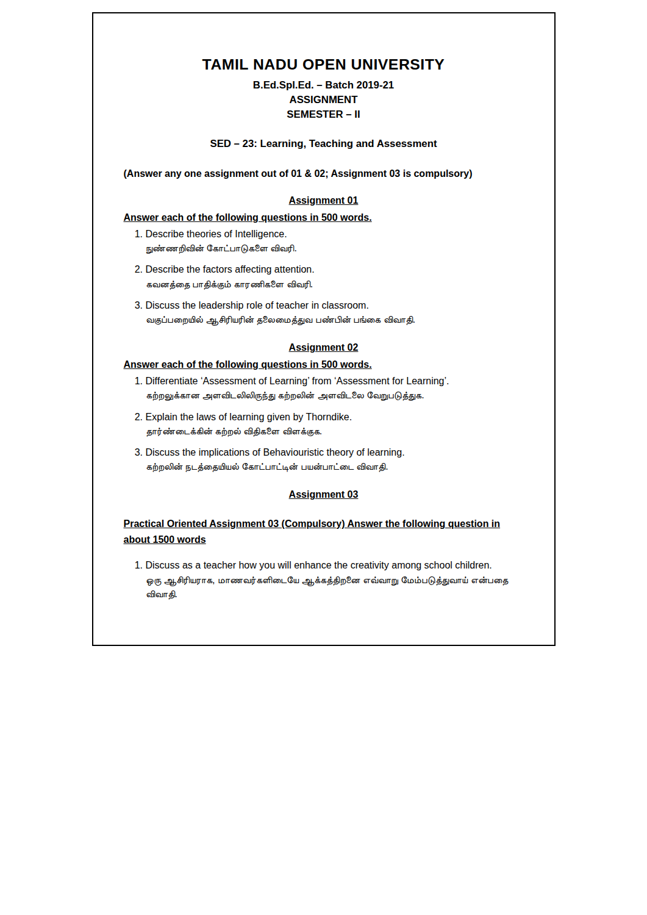TAMIL NADU OPEN UNIVERSITY
B.Ed.Spl.Ed. – Batch 2019-21
ASSIGNMENT
SEMESTER – II
SED – 23: Learning, Teaching and Assessment
(Answer any one assignment out of 01 & 02; Assignment 03 is compulsory)
Assignment 01
Answer each of the following questions in 500 words.
Describe theories of Intelligence. நுண்ணறிவின் கோட்பாடுகளை விவரி.
Describe the factors affecting attention. கவனத்தை பாதிக்கும் காரணிகளை விவரி.
Discuss the leadership role of teacher in classroom. வகுப்பறையில் ஆசிரியரின் தலைமைத்துவ பண்பின் பங்கை விவாதி.
Assignment 02
Answer each of the following questions in 500 words.
Differentiate ‘Assessment of Learning’ from ‘Assessment for Learning’. கற்றலுக்கான அளவிடலிலிருந்து கற்றலின் அளவிடலை வேறுபடுத்துக.
Explain the laws of learning given by Thorndike. தார்ண்டைக்கின் கற்றல் விதிகளை விளக்குக.
Discuss the implications of Behaviouristic theory of learning. கற்றலின் நடத்தையியல் கோட்பாட்டின் பயன்பாட்டை விவாதி.
Assignment 03
Practical Oriented Assignment 03 (Compulsory) Answer the following question in about 1500 words
Discuss as a teacher how you will enhance the creativity among school children. ஒரு ஆசிரியராக, மாணவர்களிடையே ஆக்கத்திறனை எவ்வாறு மேம்படுத்துவாய் என்பதை விவாதி.